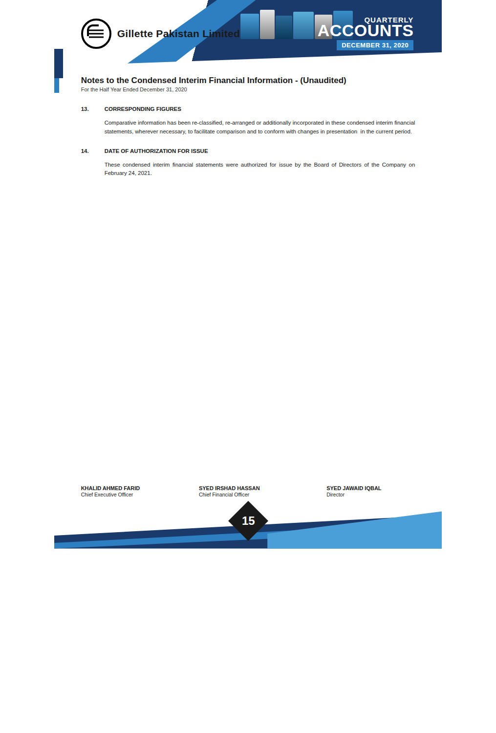Gillette Pakistan Limited
QUARTERLY
ACCOUNTS
DECEMBER 31, 2020
Notes to the Condensed Interim Financial Information - (Unaudited)
For the Half Year Ended December 31, 2020
13.
CORRESPONDING FIGURES
Comparative information has been re-classified, re-arranged or additionally incorporated in these condensed interim financial statements, wherever necessary, to facilitate comparison and to conform with changes in presentation in the current period.
14.
DATE OF AUTHORIZATION FOR ISSUE
These condensed interim financial statements were authorized for issue by the Board of Directors of the Company on February 24, 2021.
KHALID AHMED FARID
Chief Executive Officer
SYED IRSHAD HASSAN
Chief Financial Officer
SYED JAWAID IQBAL
Director
15